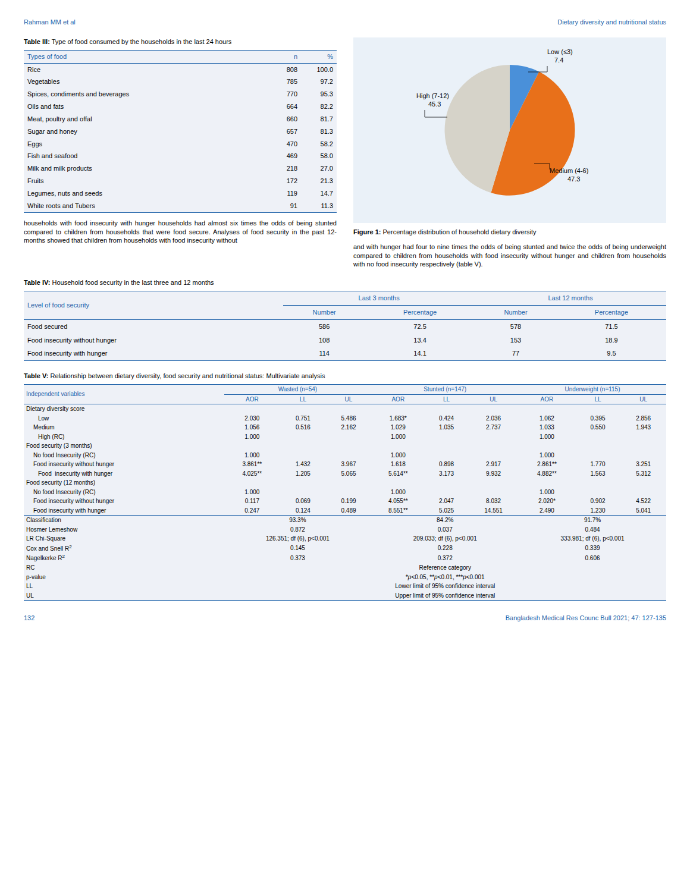Rahman MM et al
Dietary diversity and nutritional status
Table III: Type of food consumed by the households in the last 24 hours
| Types of food | n | % |
| --- | --- | --- |
| Rice | 808 | 100.0 |
| Vegetables | 785 | 97.2 |
| Spices, condiments and beverages | 770 | 95.3 |
| Oils and fats | 664 | 82.2 |
| Meat, poultry and offal | 660 | 81.7 |
| Sugar and honey | 657 | 81.3 |
| Eggs | 470 | 58.2 |
| Fish and seafood | 469 | 58.0 |
| Milk and milk products | 218 | 27.0 |
| Fruits | 172 | 21.3 |
| Legumes, nuts and seeds | 119 | 14.7 |
| White roots and Tubers | 91 | 11.3 |
households with food insecurity with hunger households had almost six times the odds of being stunted compared to children from households that were food secure. Analyses of food security in the past 12-months showed that children from households with food insecurity without
Low (≤3) 7.4 High (7-12) 45.3 Medium (4-6) 47.3
Figure 1: Percentage distribution of household dietary diversity
and with hunger had four to nine times the odds of being stunted and twice the odds of being underweight compared to children from households with food insecurity without hunger and children from households with no food insecurity respectively (table V).
Table IV: Household food security in the last three and 12 months
| Level of food security | Last 3 months | Last 12 months |
| --- | --- | --- |
| Number | Percentage | Number | Percentage |
| Food secured | 586 | 72.5 | 578 | 71.5 |
| Food insecurity without hunger | 108 | 13.4 | 153 | 18.9 |
| Food insecurity with hunger | 114 | 14.1 | 77 | 9.5 |
Table V: Relationship between dietary diversity, food security and nutritional status: Multivariate analysis
| Independent variables | Wasted (n=54) | Stunted (n=147) | Underweight (n=115) |
| --- | --- | --- | --- |
| AOR | LL | UL | AOR | LL | UL | AOR | LL | UL |
| Dietary diversity score | | | | | | | | | |
| Low | 2.030 | 0.751 | 5.486 | 1.683* | 0.424 | 2.036 | 1.062 | 0.395 | 2.856 |
| Medium | 1.056 | 0.516 | 2.162 | 1.029 | 1.035 | 2.737 | 1.033 | 0.550 | 1.943 |
| High (RC) | 1.000 | | | 1.000 | | | 1.000 | | |
| Food security (3 months) | | | | | | | | | |
| No food Insecurity (RC) | 1.000 | | | 1.000 | | | 1.000 | | |
| Food insecurity without hunger | 3.861** | 1.432 | 3.967 | 1.618 | 0.898 | 2.917 | 2.861** | 1.770 | 3.251 |
| Food insecurity with hunger | 4.025** | 1.205 | 5.065 | 5.614** | 3.173 | 9.932 | 4.882** | 1.563 | 5.312 |
| Food security (12 months) | | | | | | | | | |
| No food Insecurity (RC) | 1.000 | | | 1.000 | | | 1.000 | | |
| Food insecurity without hunger | 0.117 | 0.069 | 0.199 | 4.055** | 2.047 | 8.032 | 2.020* | 0.902 | 4.522 |
| Food insecurity with hunger | 0.247 | 0.124 | 0.489 | 8.551** | 5.025 | 14.551 | 2.490 | 1.230 | 5.041 |
| Classification | 93.3% | 84.2% | 91.7% |
| Hosmer Lemeshow | 0.872 | 0.037 | 0.484 |
| LR Chi-Square | 126.351; df (6), p<0.001 | 209.033; df (6), p<0.001 | 333.981; df (6), p<0.001 |
| Cox and Snell R 2 | 0.145 | 0.228 | 0.339 |
| Nagelkerke R 2 | 0.373 | 0.372 | 0.606 |
| RC | Reference category |
| p-value | * p <0.05, ** p <0.01, *** p <0.001 |
| LL | Lower limit of 95% confidence interval |
| UL | Upper limit of 95% confidence interval |
132
Bangladesh Medical Res Counc Bull 2021; 47: 127-135